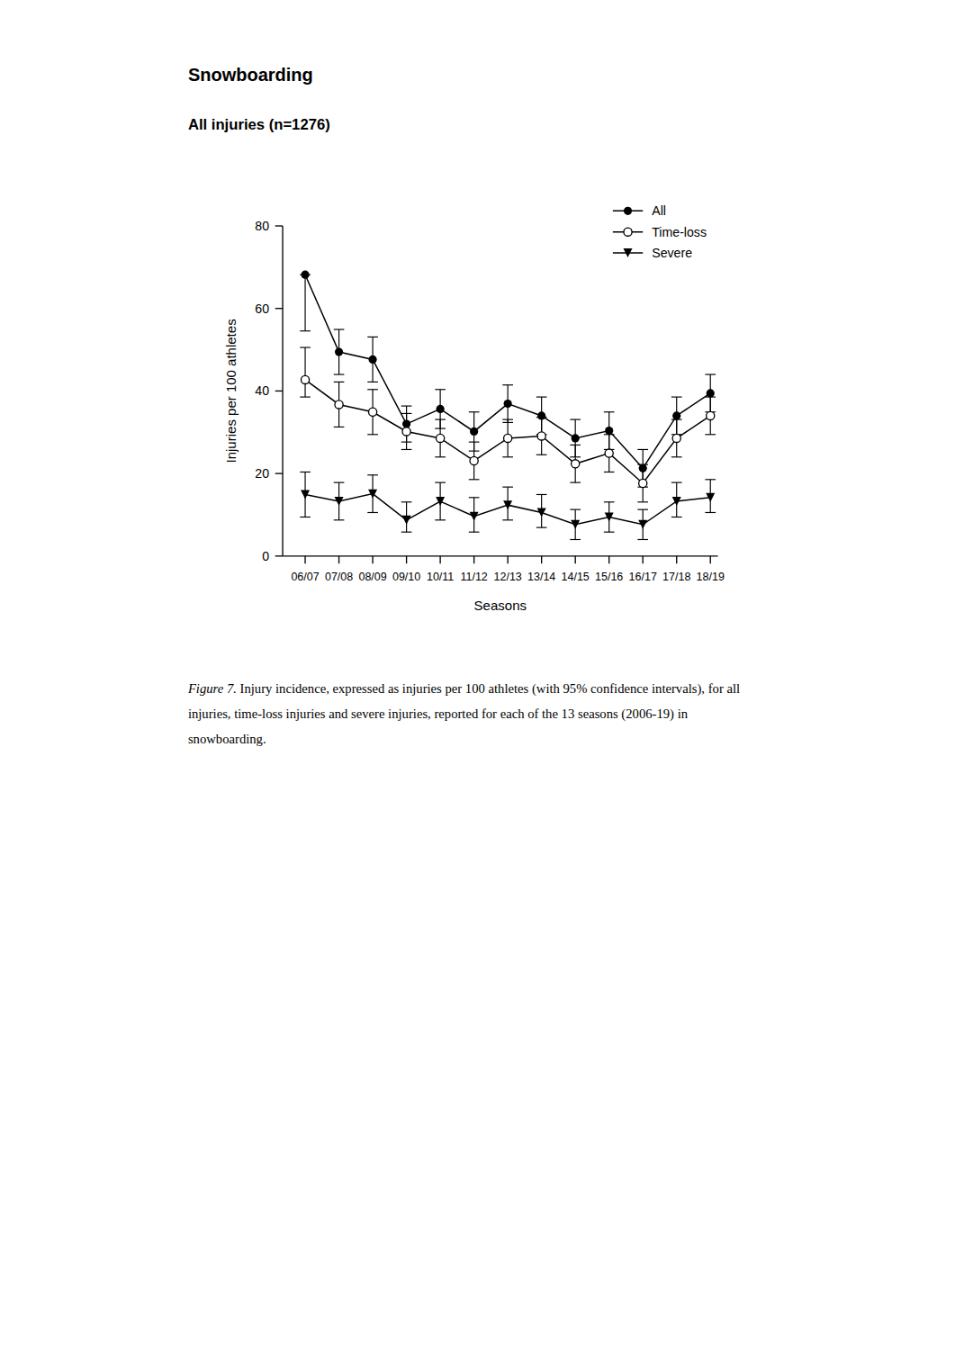Snowboarding
All injuries (n=1276)
Injury incidence per 100 athletes by season in snowboarding 0 20 40 60 80 Injuries per 100 athletes 06/07 07/08 08/09 09/10 10/11 11/12 12/13 13/14 14/15 15/16 16/17 17/18 18/19 Seasons All Time-loss Severe
Figure 7. Injury incidence, expressed as injuries per 100 athletes (with 95% confidence intervals), for all injuries, time-loss injuries and severe injuries, reported for each of the 13 seasons (2006-19) in snowboarding.